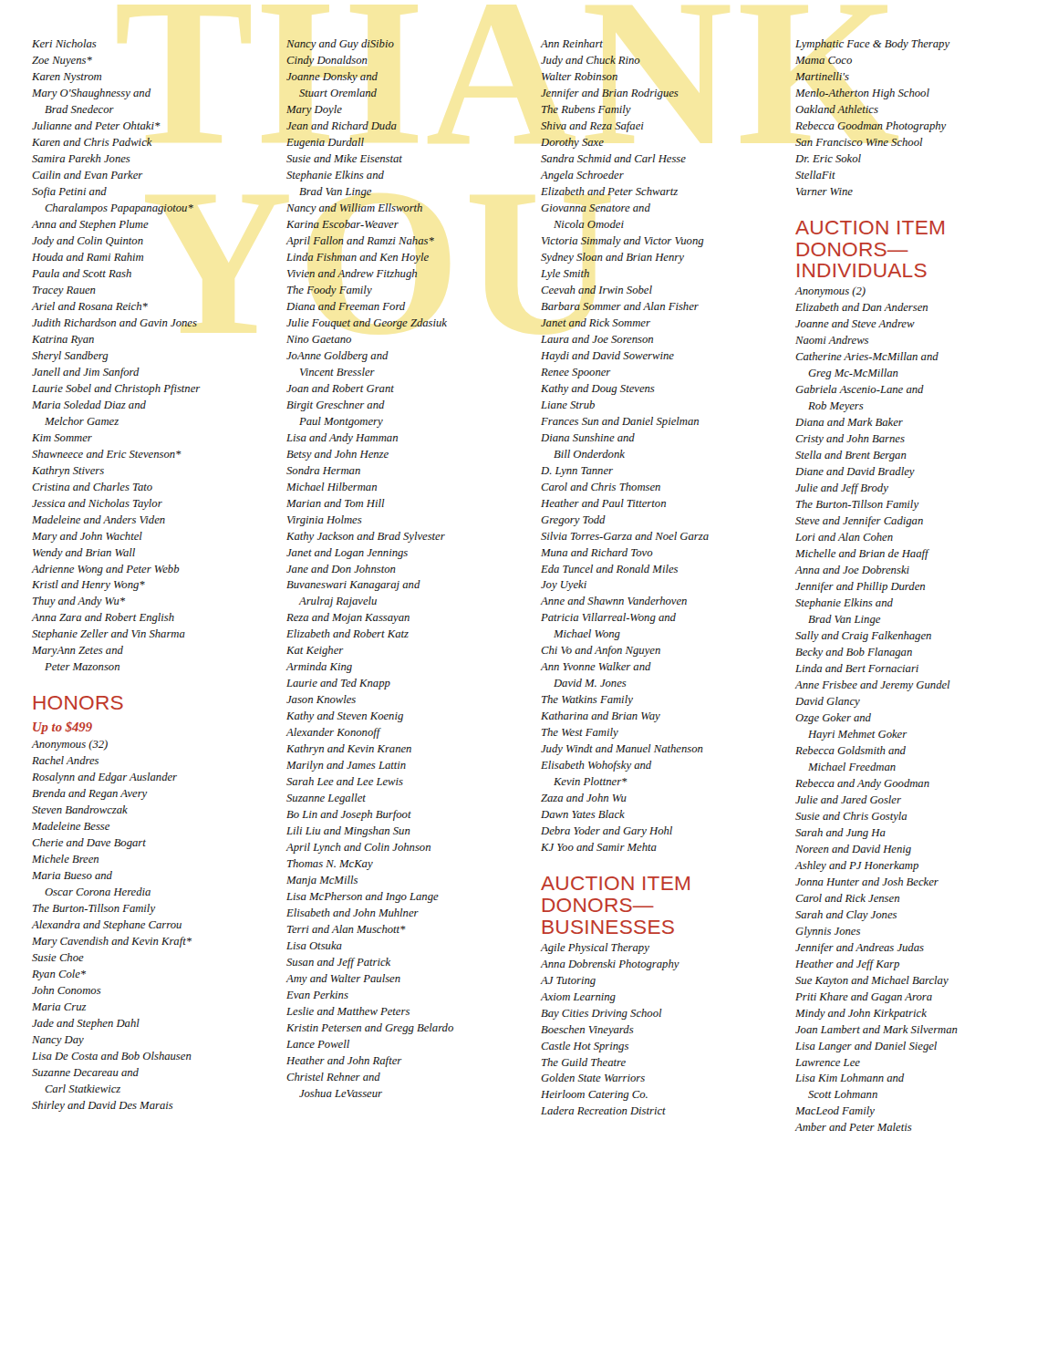THANK YOU
Keri Nicholas
Zoe Nuyens*
Karen Nystrom
Mary O'Shaughnessy andBrad Snedecor
Julianne and Peter Ohtaki*
Karen and Chris Padwick
Samira Parekh Jones
Cailin and Evan Parker
Sofia Petini andCharalampos Papapanagiotou*
Anna and Stephen Plume
Jody and Colin Quinton
Houda and Rami Rahim
Paula and Scott Rash
Tracey Rauen
Ariel and Rosana Reich*
Judith Richardson and Gavin Jones
Katrina Ryan
Sheryl Sandberg
Janell and Jim Sanford
Laurie Sobel and Christoph Pfistner
Maria Soledad Diaz andMelchor Gamez
Kim Sommer
Shawneece and Eric Stevenson*
Kathryn Stivers
Cristina and Charles Tato
Jessica and Nicholas Taylor
Madeleine and Anders Viden
Mary and John Wachtel
Wendy and Brian Wall
Adrienne Wong and Peter Webb
Kristl and Henry Wong*
Thuy and Andy Wu*
Anna Zara and Robert English
Stephanie Zeller and Vin Sharma
MaryAnn Zetes andPeter Mazonson
HONORS
Up to $499
Anonymous (32)
Rachel Andres
Rosalynn and Edgar Auslander
Brenda and Regan Avery
Steven Bandrowczak
Madeleine Besse
Cherie and Dave Bogart
Michele Breen
Maria Bueso andOscar Corona Heredia
The Burton-Tillson Family
Alexandra and Stephane Carrou
Mary Cavendish and Kevin Kraft*
Susie Choe
Ryan Cole*
John Conomos
Maria Cruz
Jade and Stephen Dahl
Nancy Day
Lisa De Costa and Bob Olshausen
Suzanne Decareau andCarl Statkiewicz
Shirley and David Des Marais
Nancy and Guy diSibio
Cindy Donaldson
Joanne Donsky andStuart Oremland
Mary Doyle
Jean and Richard Duda
Eugenia Durdall
Susie and Mike Eisenstat
Stephanie Elkins andBrad Van Linge
Nancy and William Ellsworth
Karina Escobar-Weaver
April Fallon and Ramzi Nahas*
Linda Fishman and Ken Hoyle
Vivien and Andrew Fitzhugh
The Foody Family
Diana and Freeman Ford
Julie Fouquet and George Zdasiuk
Nino Gaetano
JoAnne Goldberg andVincent Bressler
Joan and Robert Grant
Birgit Greschner andPaul Montgomery
Lisa and Andy Hamman
Betsy and John Henze
Sondra Herman
Michael Hilberman
Marian and Tom Hill
Virginia Holmes
Kathy Jackson and Brad Sylvester
Janet and Logan Jennings
Jane and Don Johnston
Buvaneswari Kanagaraj andArulraj Rajavelu
Reza and Mojan Kassayan
Elizabeth and Robert Katz
Kat Keigher
Arminda King
Laurie and Ted Knapp
Jason Knowles
Kathy and Steven Koenig
Alexander Kononoff
Kathryn and Kevin Kranen
Marilyn and James Lattin
Sarah Lee and Lee Lewis
Suzanne Legallet
Bo Lin and Joseph Burfoot
Lili Liu and Mingshan Sun
April Lynch and Colin Johnson
Thomas N. McKay
Manja McMills
Lisa McPherson and Ingo Lange
Elisabeth and John Muhlner
Terri and Alan Muschott*
Lisa Otsuka
Susan and Jeff Patrick
Amy and Walter Paulsen
Evan Perkins
Leslie and Matthew Peters
Kristin Petersen and Gregg Belardo
Lance Powell
Heather and John Rafter
Christel Rehner andJoshua LeVasseur
Ann Reinhart
Judy and Chuck Rino
Walter Robinson
Jennifer and Brian Rodrigues
The Rubens Family
Shiva and Reza Safaei
Dorothy Saxe
Sandra Schmid and Carl Hesse
Angela Schroeder
Elizabeth and Peter Schwartz
Giovanna Senatore andNicola Omodei
Victoria Simmaly and Victor Vuong
Sydney Sloan and Brian Henry
Lyle Smith
Ceevah and Irwin Sobel
Barbara Sommer and Alan Fisher
Janet and Rick Sommer
Laura and Joe Sorenson
Haydi and David Sowerwine
Renee Spooner
Kathy and Doug Stevens
Liane Strub
Frances Sun and Daniel Spielman
Diana Sunshine andBill Onderdonk
D. Lynn Tanner
Carol and Chris Thomsen
Heather and Paul Titterton
Gregory Todd
Silvia Torres-Garza and Noel Garza
Muna and Richard Tovo
Eda Tuncel and Ronald Miles
Joy Uyeki
Anne and Shawnn Vanderhoven
Patricia Villarreal-Wong andMichael Wong
Chi Vo and Anfon Nguyen
Ann Yvonne Walker andDavid M. Jones
The Watkins Family
Katharina and Brian Way
The West Family
Judy Windt and Manuel Nathenson
Elisabeth Wohofsky andKevin Plottner*
Zaza and John Wu
Dawn Yates Black
Debra Yoder and Gary Hohl
KJ Yoo and Samir Mehta
AUCTION ITEM
DONORS—
BUSINESSES
Agile Physical Therapy
Anna Dobrenski Photography
AJ Tutoring
Axiom Learning
Bay Cities Driving School
Boeschen Vineyards
Castle Hot Springs
The Guild Theatre
Golden State Warriors
Heirloom Catering Co.
Ladera Recreation District
Lymphatic Face & Body Therapy
Mama Coco
Martinelli's
Menlo-Atherton High School
Oakland Athletics
Rebecca Goodman Photography
San Francisco Wine School
Dr. Eric Sokol
StellaFit
Varner Wine
AUCTION ITEM
DONORS—
INDIVIDUALS
Anonymous (2)
Elizabeth and Dan Andersen
Joanne and Steve Andrew
Naomi Andrews
Catherine Aries-McMillan andGreg Mc-McMillan
Gabriela Ascenio-Lane andRob Meyers
Diana and Mark Baker
Cristy and John Barnes
Stella and Brent Bergan
Diane and David Bradley
Julie and Jeff Brody
The Burton-Tillson Family
Steve and Jennifer Cadigan
Lori and Alan Cohen
Michelle and Brian de Haaff
Anna and Joe Dobrenski
Jennifer and Phillip Durden
Stephanie Elkins andBrad Van Linge
Sally and Craig Falkenhagen
Becky and Bob Flanagan
Linda and Bert Fornaciari
Anne Frisbee and Jeremy Gundel
David Glancy
Ozge Goker andHayri Mehmet Goker
Rebecca Goldsmith andMichael Freedman
Rebecca and Andy Goodman
Julie and Jared Gosler
Susie and Chris Gostyla
Sarah and Jung Ha
Noreen and David Henig
Ashley and PJ Honerkamp
Jonna Hunter and Josh Becker
Carol and Rick Jensen
Sarah and Clay Jones
Glynnis Jones
Jennifer and Andreas Judas
Heather and Jeff Karp
Sue Kayton and Michael Barclay
Priti Khare and Gagan Arora
Mindy and John Kirkpatrick
Joan Lambert and Mark Silverman
Lisa Langer and Daniel Siegel
Lawrence Lee
Lisa Kim Lohmann andScott Lohmann
MacLeod Family
Amber and Peter Maletis